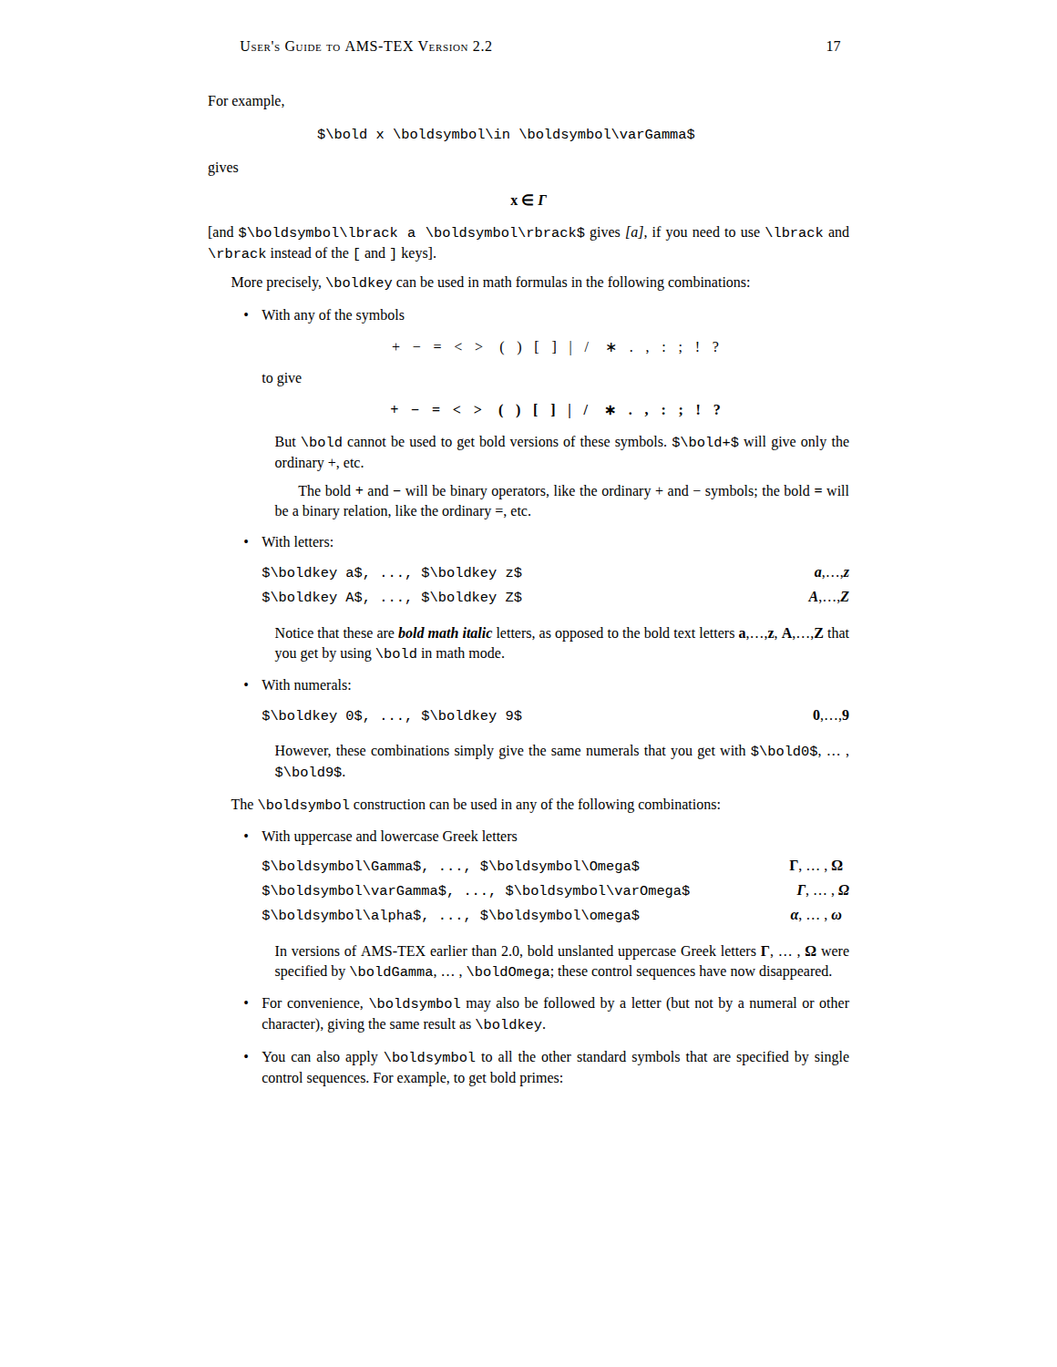User's Guide to AMS-TEX Version 2.2 17
For example,
$\bold x \boldsymbol\in \boldsymbol\varGamma$
gives
x ∈ Γ
[and $\boldsymbol\lbrack a \boldsymbol\rbrack$ gives [a], if you need to use \lbrack and \rbrack instead of the [ and ] keys].
More precisely, \boldkey can be used in math formulas in the following combinations:
With any of the symbols
+−=<> ()[]|/ ∗.,:;!?
to give
+−=<> ()[]|/ ∗.,:;!?
But \bold cannot be used to get bold versions of these symbols. $\bold+$ will give only the ordinary +, etc.
The bold + and − will be binary operators, like the ordinary + and − symbols; the bold = will be a binary relation, like the ordinary =, etc.
With letters:
| $\boldkey a$, ..., $\boldkey z$ | a ,…, z |
| $\boldkey A$, ..., $\boldkey Z$ | A ,…, Z |
Notice that these are bold math italic letters, as opposed to the bold text letters a,…,z, A,…,Z that you get by using \bold in math mode.
With numerals:
| $\boldkey 0$, ..., $\boldkey 9$ | 0 ,…, 9 |
However, these combinations simply give the same numerals that you get with $\bold0$, … , $\bold9$.
The \boldsymbol construction can be used in any of the following combinations:
With uppercase and lowercase Greek letters
| $\boldsymbol\Gamma$, ..., $\boldsymbol\Omega$ | Γ , … , Ω |
| $\boldsymbol\varGamma$, ..., $\boldsymbol\varOmega$ | Γ , … , Ω |
| $\boldsymbol\alpha$, ..., $\boldsymbol\omega$ | α , … , ω |
In versions of AMS-TEX earlier than 2.0, bold unslanted uppercase Greek letters Γ, … , Ω were specified by \boldGamma, … , \boldOmega; these control sequences have now disappeared.
For convenience, \boldsymbol may also be followed by a letter (but not by a numeral or other character), giving the same result as \boldkey.
You can also apply \boldsymbol to all the other standard symbols that are specified by single control sequences. For example, to get bold primes: